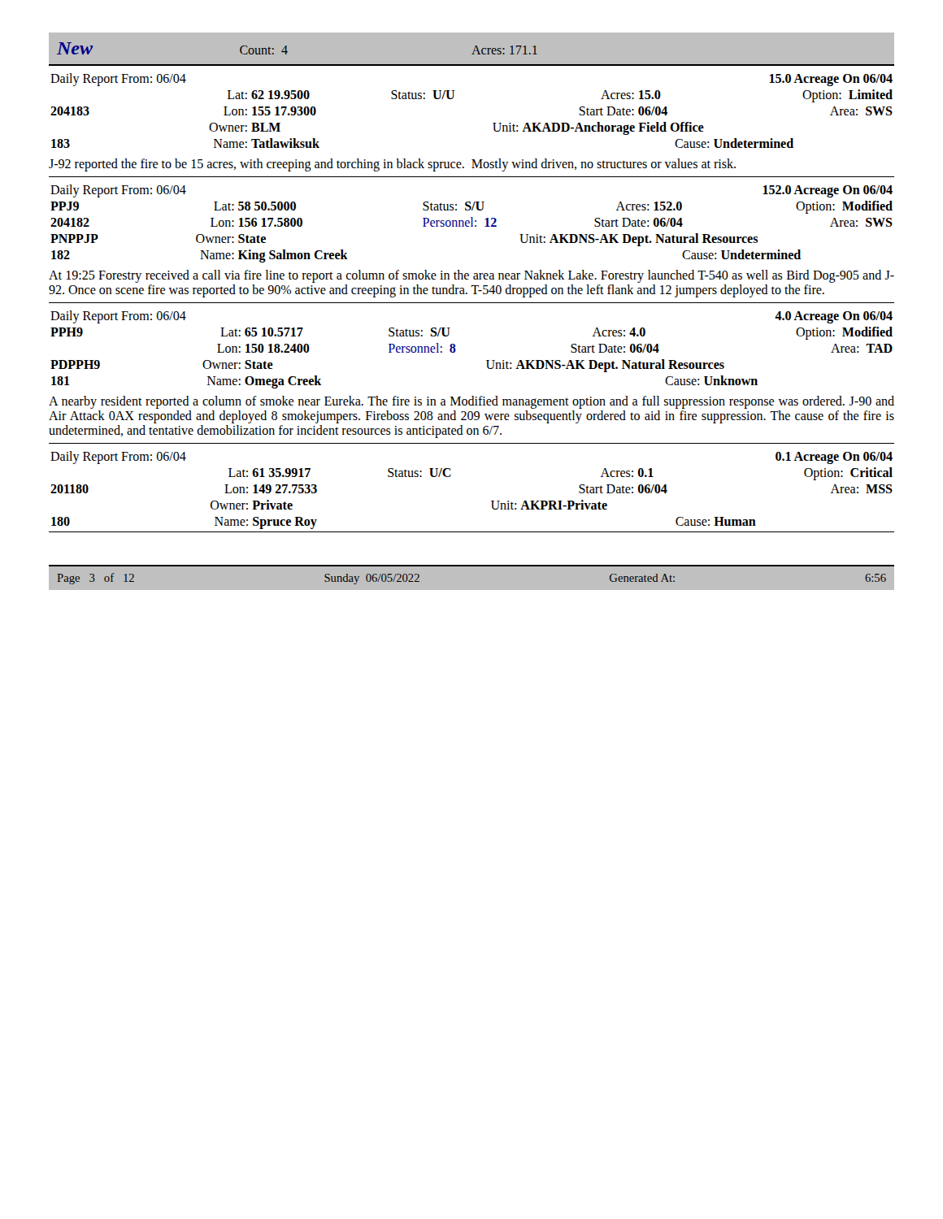New
Count: 4
Acres: 171.1
| Daily Report From: 06/04 | 15.0 Acreage On 06/04 |
| | Lat: | 62 19.9500 | Status: U/U | Acres: | 15.0 | Option: Limited |
| 204183 | Lon: | 155 17.9300 | | Start Date: | 06/04 | Area: SWS |
| | Owner: | BLM | Unit: | AKADD-Anchorage Field Office |
| 183 | Name: | Tatlawiksuk | | | Cause: | Undetermined |
J-92 reported the fire to be 15 acres, with creeping and torching in black spruce. Mostly wind driven, no structures or values at risk.
| Daily Report From: 06/04 | 152.0 Acreage On 06/04 |
| PPJ9 | Lat: | 58 50.5000 | Status: S/U | Acres: | 152.0 | Option: Modified |
| 204182 | Lon: | 156 17.5800 | Personnel: 12 | Start Date: | 06/04 | Area: SWS |
| PNPPJP | Owner: | State | Unit: | AKDNS-AK Dept. Natural Resources |
| 182 | Name: | King Salmon Creek | | | Cause: | Undetermined |
At 19:25 Forestry received a call via fire line to report a column of smoke in the area near Naknek Lake. Forestry launched T-540 as well as Bird Dog-905 and J-92. Once on scene fire was reported to be 90% active and creeping in the tundra. T-540 dropped on the left flank and 12 jumpers deployed to the fire.
| Daily Report From: 06/04 | 4.0 Acreage On 06/04 |
| PPH9 | Lat: | 65 10.5717 | Status: S/U | Acres: | 4.0 | Option: Modified |
| | Lon: | 150 18.2400 | Personnel: 8 | Start Date: | 06/04 | Area: TAD |
| PDPPH9 | Owner: | State | Unit: | AKDNS-AK Dept. Natural Resources |
| 181 | Name: | Omega Creek | | | Cause: | Unknown |
A nearby resident reported a column of smoke near Eureka. The fire is in a Modified management option and a full suppression response was ordered. J-90 and Air Attack 0AX responded and deployed 8 smokejumpers. Fireboss 208 and 209 were subsequently ordered to aid in fire suppression. The cause of the fire is undetermined, and tentative demobilization for incident resources is anticipated on 6/7.
| Daily Report From: 06/04 | 0.1 Acreage On 06/04 |
| | Lat: | 61 35.9917 | Status: U/C | Acres: | 0.1 | Option: Critical |
| 201180 | Lon: | 149 27.7533 | | Start Date: | 06/04 | Area: MSS |
| | Owner: | Private | Unit: | AKPRI-Private |
| 180 | Name: | Spruce Roy | | | Cause: | Human |
Page 3 of 12
Sunday 06/05/2022
Generated At:
6:56